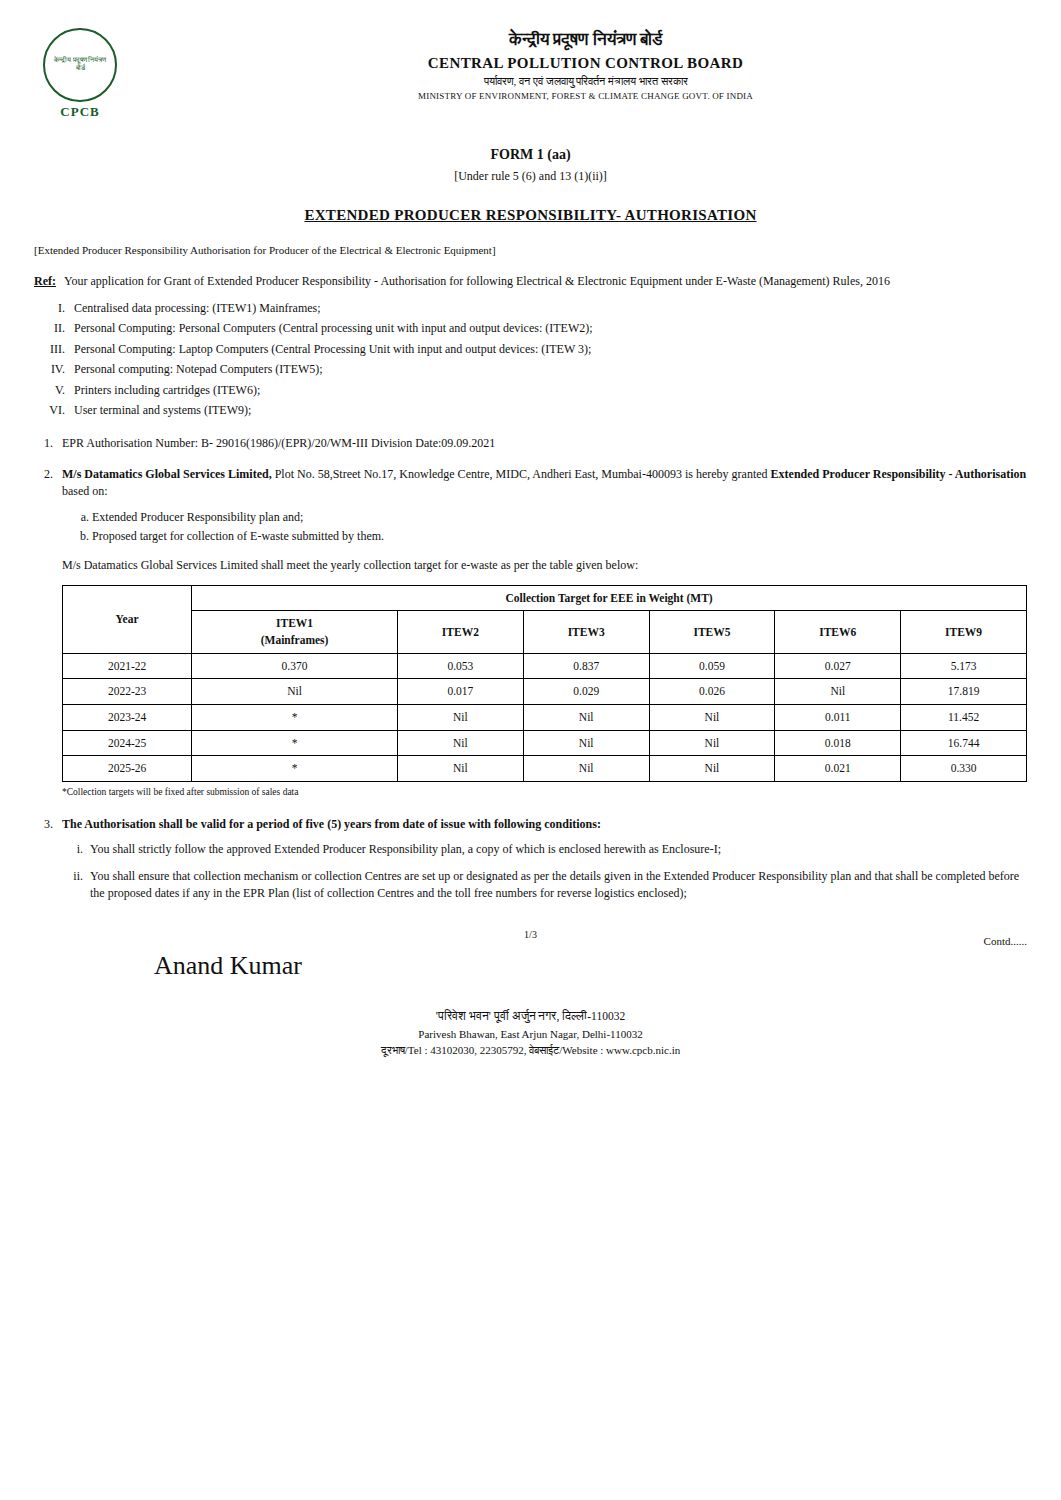केन्द्रीय प्रदूषण नियंत्रण बोर्ड
CPCB
केन्द्रीय प्रदूषण नियंत्रण बोर्ड
CENTRAL POLLUTION CONTROL BOARD
पर्यावरण, वन एवं जलवायु परिवर्तन मंत्रालय भारत सरकार
MINISTRY OF ENVIRONMENT, FOREST & CLIMATE CHANGE GOVT. OF INDIA
FORM 1 (aa)
[Under rule 5 (6) and 13 (1)(ii)]
EXTENDED PRODUCER RESPONSIBILITY- AUTHORISATION
[Extended Producer Responsibility Authorisation for Producer of the Electrical & Electronic Equipment]
Ref: Your application for Grant of Extended Producer Responsibility - Authorisation for following Electrical & Electronic Equipment under E-Waste (Management) Rules, 2016
Centralised data processing: (ITEW1) Mainframes;
Personal Computing: Personal Computers (Central processing unit with input and output devices: (ITEW2);
Personal Computing: Laptop Computers (Central Processing Unit with input and output devices: (ITEW 3);
Personal computing: Notepad Computers (ITEW5);
Printers including cartridges (ITEW6);
User terminal and systems (ITEW9);
EPR Authorisation Number: B- 29016(1986)/(EPR)/20/WM-III Division Date:09.09.2021
M/s Datamatics Global Services Limited, Plot No. 58,Street No.17, Knowledge Centre, MIDC, Andheri East, Mumbai-400093 is hereby granted Extended Producer Responsibility - Authorisation based on:
Extended Producer Responsibility plan and;
Proposed target for collection of E-waste submitted by them.
M/s Datamatics Global Services Limited shall meet the yearly collection target for e-waste as per the table given below:
| Year | Collection Target for EEE in Weight (MT) |
| --- | --- |
| ITEW1 (Mainframes) | ITEW2 | ITEW3 | ITEW5 | ITEW6 | ITEW9 |
| 2021-22 | 0.370 | 0.053 | 0.837 | 0.059 | 0.027 | 5.173 |
| 2022-23 | Nil | 0.017 | 0.029 | 0.026 | Nil | 17.819 |
| 2023-24 | * | Nil | Nil | Nil | 0.011 | 11.452 |
| 2024-25 | * | Nil | Nil | Nil | 0.018 | 16.744 |
| 2025-26 | * | Nil | Nil | Nil | 0.021 | 0.330 |
*Collection targets will be fixed after submission of sales data
The Authorisation shall be valid for a period of five (5) years from date of issue with following conditions:
You shall strictly follow the approved Extended Producer Responsibility plan, a copy of which is enclosed herewith as Enclosure-I;
You shall ensure that collection mechanism or collection Centres are set up or designated as per the details given in the Extended Producer Responsibility plan and that shall be completed before the proposed dates if any in the EPR Plan (list of collection Centres and the toll free numbers for reverse logistics enclosed);
1/3
Anand Kumar
Contd......
'परिवेश भवन' पूर्वी अर्जुन नगर, दिल्ली-110032
Parivesh Bhawan, East Arjun Nagar, Delhi-110032
दूरभाष/Tel : 43102030, 22305792, वेबसाईट/Website : www.cpcb.nic.in